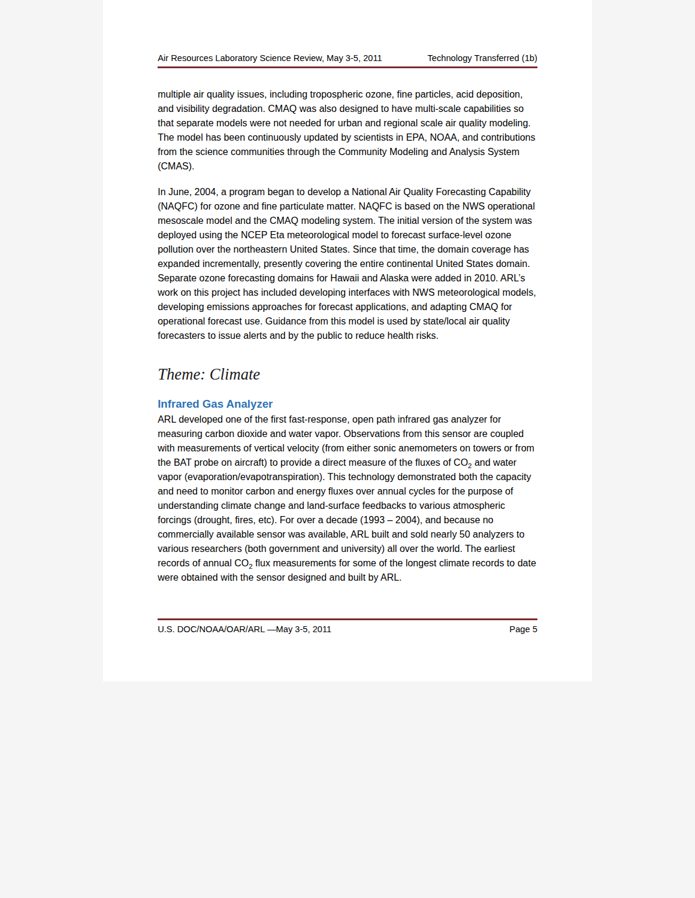Air Resources Laboratory Science Review, May 3-5, 2011
Technology Transferred (1b)
multiple air quality issues, including tropospheric ozone, fine particles, acid deposition, and visibility degradation. CMAQ was also designed to have multi-scale capabilities so that separate models were not needed for urban and regional scale air quality modeling. The model has been continuously updated by scientists in EPA, NOAA, and contributions from the science communities through the Community Modeling and Analysis System (CMAS).
In June, 2004, a program began to develop a National Air Quality Forecasting Capability (NAQFC) for ozone and fine particulate matter. NAQFC is based on the NWS operational mesoscale model and the CMAQ modeling system. The initial version of the system was deployed using the NCEP Eta meteorological model to forecast surface-level ozone pollution over the northeastern United States. Since that time, the domain coverage has expanded incrementally, presently covering the entire continental United States domain. Separate ozone forecasting domains for Hawaii and Alaska were added in 2010. ARL’s work on this project has included developing interfaces with NWS meteorological models, developing emissions approaches for forecast applications, and adapting CMAQ for operational forecast use. Guidance from this model is used by state/local air quality forecasters to issue alerts and by the public to reduce health risks.
Theme: Climate
Infrared Gas Analyzer
ARL developed one of the first fast-response, open path infrared gas analyzer for measuring carbon dioxide and water vapor. Observations from this sensor are coupled with measurements of vertical velocity (from either sonic anemometers on towers or from the BAT probe on aircraft) to provide a direct measure of the fluxes of CO2 and water vapor (evaporation/evapotranspiration). This technology demonstrated both the capacity and need to monitor carbon and energy fluxes over annual cycles for the purpose of understanding climate change and land-surface feedbacks to various atmospheric forcings (drought, fires, etc). For over a decade (1993 – 2004), and because no commercially available sensor was available, ARL built and sold nearly 50 analyzers to various researchers (both government and university) all over the world. The earliest records of annual CO2 flux measurements for some of the longest climate records to date were obtained with the sensor designed and built by ARL.
U.S. DOC/NOAA/OAR/ARL —May 3-5, 2011
Page 5